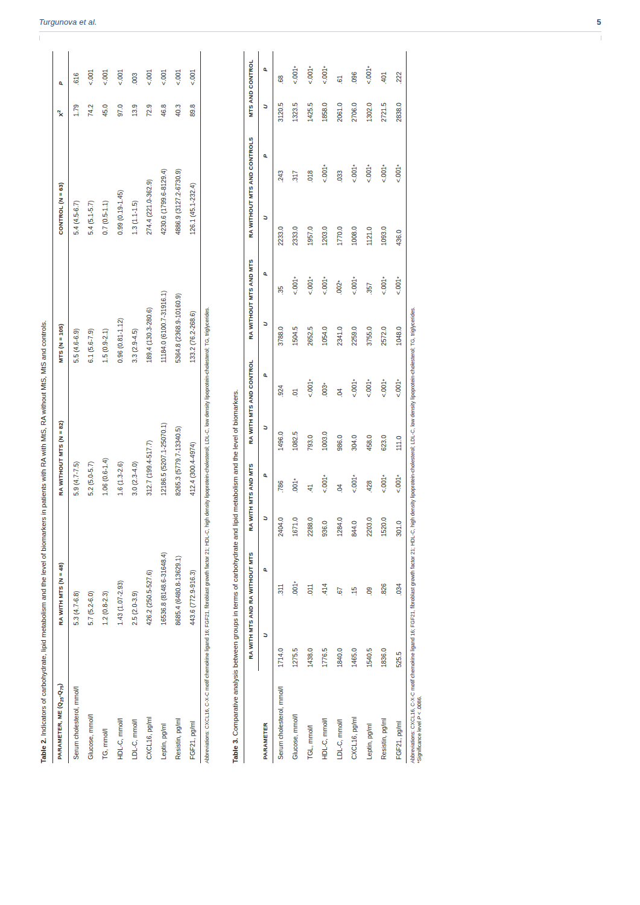Turgunova et al.
5
Table 2. Indicators of carbohydrate, lipid metabolism and the level of biomarkers in patients with RA with MtS, RA without MtS, MtS and controls.
| PARAMETER, ME (Q 25 -Q 75 ) | RA WITH MTS (N = 48) | RA WITHOUT MTS (N = 82) | MTS (N = 105) | CONTROL (N = 63) | χ 2 | P |
| --- | --- | --- | --- | --- | --- | --- |
| Serum cholesterol, mmol/l | 5.3 (4.7-6.8) | 5.9 (4.7-7.5) | 5.5 (4.6-6.9) | 5.4 (4.5-6.7) | 1.79 | .616 |
| Glucose, mmol/l | 5.7 (5.2-6.0) | 5.2 (5.0-5.7) | 6.1 (5.6-7.9) | 5.4 (5.1-5.7) | 74.2 | <.001 |
| TG, mmol/l | 1.2 (0.8-2.3) | 1.06 (0.6-1.4) | 1.5 (0.9-2.1) | 0.7 (0.5-1.1) | 45.0 | <.001 |
| HDL-C, mmol/l | 1.43 (1.07-2.93) | 1.6 (1.3-2.6) | 0.96 (0.81-1.12) | 0.99 (0.19-1.45) | 97.0 | <.001 |
| LDL-C, mmol/l | 2.5 (2.0-3.9) | 3.0 (2.3-4.0) | 3.3 (2.9-4.5) | 1.3 (1.1-1.5) | 13.9 | .003 |
| CXCL16, pg/ml | 426.2 (250.5-527.6) | 312.7 (199.4-517.7) | 189.4 (130.3-280.6) | 274.4 (221.0-362.9) | 72.9 | <.001 |
| Leptin, pg/ml | 16536.8 (8148.6-31648.4) | 12186.5 (5207.1-25070.1) | 11184.0 (6100.7-31916.1) | 4230.6 (1799.6-8129.4) | 46.8 | <.001 |
| Resistin, pg/ml | 8685.4 (6480.8-13629.1) | 8265.3 (5779.7-13340.5) | 5364.8 (2368.9-10160.9) | 4886.9 (3127.2-6730.9) | 40.3 | <.001 |
| FGF21, pg/ml | 443.6 (772.9-916.3) | 412.4 (300.4-4974) | 133.2 (76.2-268.6) | 126.1 (45.1-232.4) | 89.8 | <.001 |
Abbreviations: CXCL16, C-X-C motif chemokine ligand 16; FGF21, fibroblast growth factor 21; HDL-C, high density lipoprotein-cholesterol; LDL-C, low density lipoprotein-cholesterol; TG, triglycerides.
Table 3. Comparative analysis between groups in terms of carbohydrate and lipid metabolism and the level of biomarkers.
| PARAMETER | RA WITH MTS AND RA WITHOUT MTS | RA WITH MTS AND MTS | RA WITH MTS AND CONTROL | RA WITHOUT MTS AND MTS | RA WITHOUT MTS AND CONTROLS | MTS AND CONTROL |
| --- | --- | --- | --- | --- | --- | --- |
| U | P | U | P | U | P | U | P | U | P | U | P |
| Serum cholesterol, mmol/l | 1714.0 | .311 | 2404.0 | .786 | 1496.0 | .924 | 3788.0 | .35 | 2233.0 | .243 | 3120.5 | .68 |
| Glucose, mmol/l | 1275.5 | .001 * | 1671.0 | .001 * | 1082.5 | .01 | 1504.5 | <.001 * | 2333.0 | .317 | 1323.5 | <.001 * |
| TGL, mmol/l | 1438.0 | .011 | 2288.0 | .41 | 793.0 | <.001 * | 2652.5 | <.001 * | 1957.0 | .018 | 1425.5 | <.001 * |
| HDL-C, mmol/l | 1776.5 | .414 | 936.0 | <.001 * | 1003.0 | .003 * | 1054.0 | <.001 * | 1203.0 | <.001 * | 1858.0 | <.001 * |
| LDL-C, mmol/l | 1840.0 | .67 | 1284.0 | .04 | 986.0 | .04 | 2341.0 | .002 * | 1770.0 | .033 | 2061.0 | .61 |
| CXCL16, pg/ml | 1465.0 | .15 | 844.0 | <.001 * | 304.0 | <.001 * | 2259.0 | <.001 * | 1008.0 | <.001 * | 2706.0 | .096 |
| Leptin, pg/ml | 1540.5 | .09 | 2203.0 | .428 | 458.0 | <.001 * | 3755.0 | .357 | 1121.0 | <.001 * | 1302.0 | <.001 * |
| Resistin, pg/ml | 1836.0 | .826 | 1520.0 | <.001 * | 623.0 | <.001 * | 2572.0 | <.001 * | 1093.0 | <.001 * | 2721.5 | .401 |
| FGF21, pg/ml | 525.5 | .034 | 301.0 | <.001 * | 111.0 | <.001 * | 1048.0 | <.001 * | 436.0 | <.001 * | 2838.0 | .222 |
Abbreviations: CXCL16, C-X-C motif chemokine ligand 16; FGF21, fibroblast growth factor 21; HDL-C, high density lipoprotein-cholesterol; LDL-C, low density lipoprotein-cholesterol; TG, triglycerides. *Significance level P < .0086.